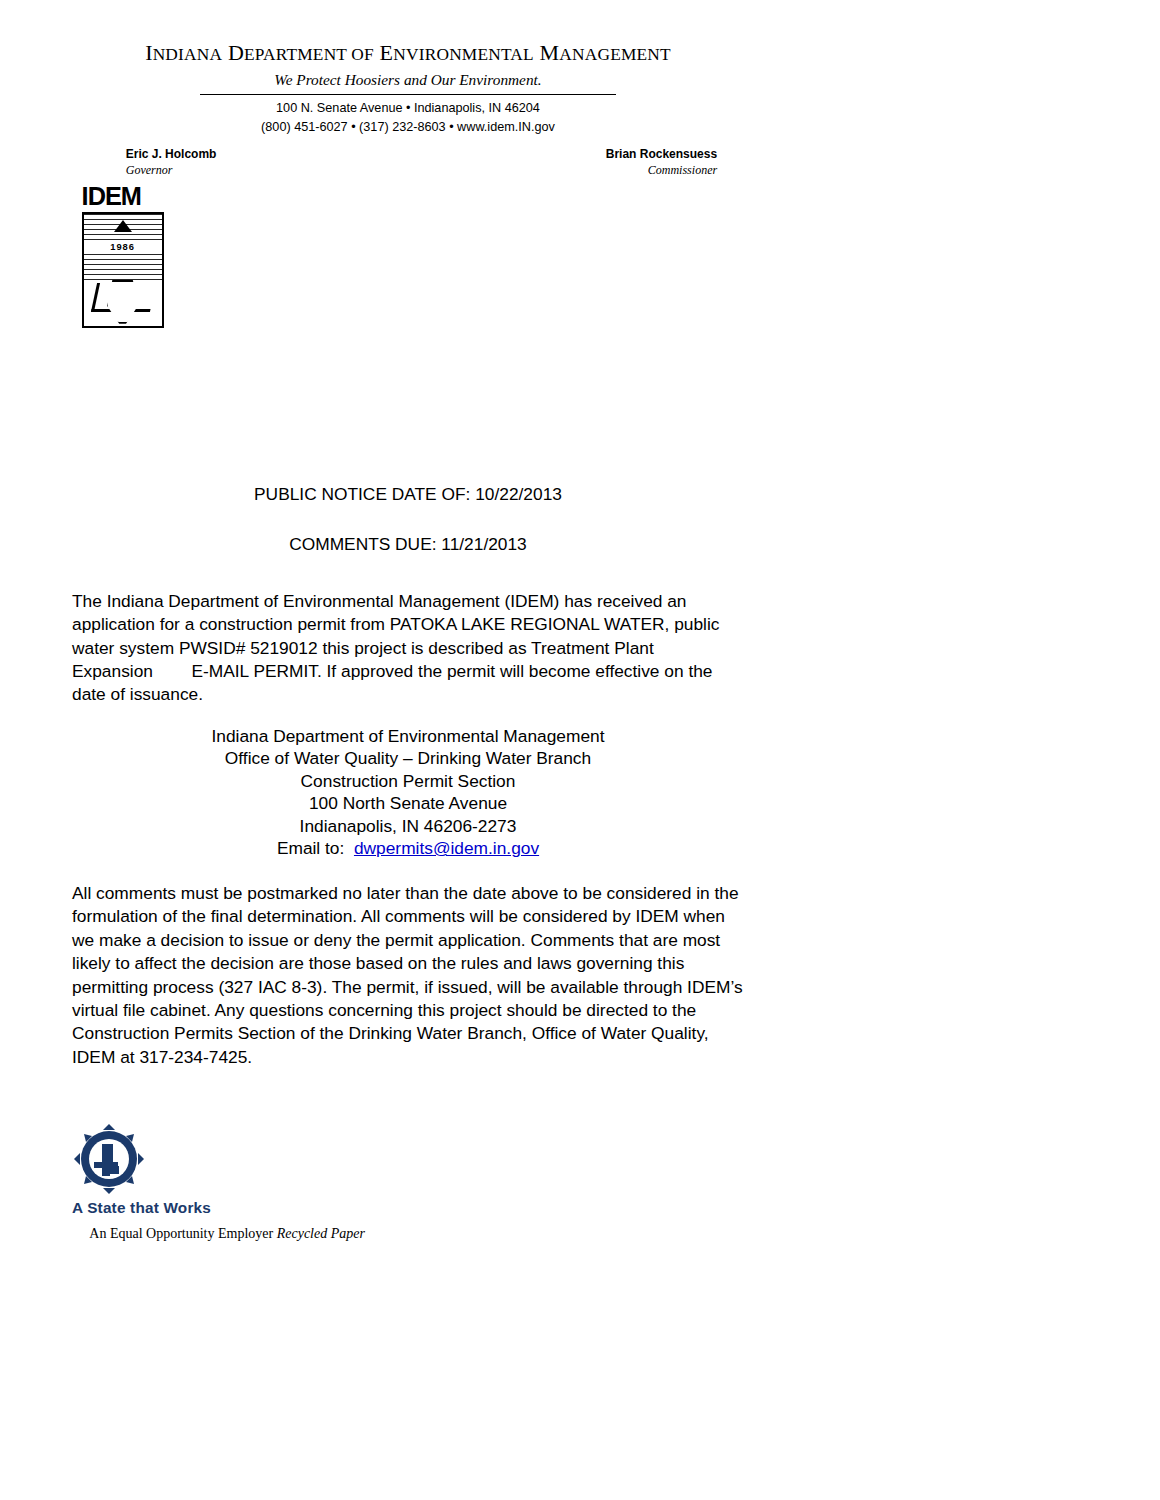INDIANA DEPARTMENT OF ENVIRONMENTAL MANAGEMENT
We Protect Hoosiers and Our Environment.
100 N. Senate Avenue • Indianapolis, IN 46204
(800) 451-6027 • (317) 232-8603 • www.idem.IN.gov
| Eric J. Holcomb Governor | Brian Rockensuess Commissioner |
IDEM
1986
PUBLIC NOTICE DATE OF: 10/22/2013
COMMENTS DUE: 11/21/2013
The Indiana Department of Environmental Management (IDEM) has received an application for a construction permit from PATOKA LAKE REGIONAL WATER, public water system PWSID# 5219012 this project is described as Treatment Plant Expansion E-MAIL PERMIT. If approved the permit will become effective on the date of issuance.
Indiana Department of Environmental Management
Office of Water Quality – Drinking Water Branch
Construction Permit Section
100 North Senate Avenue
Indianapolis, IN 46206-2273
Email to: dwpermits@idem.in.gov
All comments must be postmarked no later than the date above to be considered in the formulation of the final determination. All comments will be considered by IDEM when we make a decision to issue or deny the permit application. Comments that are most likely to affect the decision are those based on the rules and laws governing this permitting process (327 IAC 8-3). The permit, if issued, will be available through IDEM’s virtual file cabinet. Any questions concerning this project should be directed to the Construction Permits Section of the Drinking Water Branch, Office of Water Quality, IDEM at 317-234-7425.
A State that Works
An Equal Opportunity Employer Recycled Paper